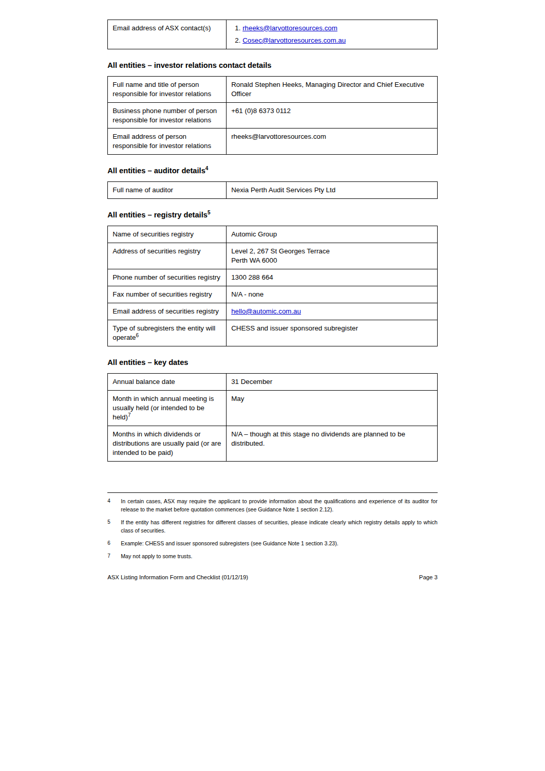| Email address of ASX contact(s) | rheeks@larvottoresources.com Cosec@larvottoresources.com.au |
All entities – investor relations contact details
| Full name and title of person responsible for investor relations | Ronald Stephen Heeks, Managing Director and Chief Executive Officer |
| Business phone number of person responsible for investor relations | +61 (0)8 6373 0112 |
| Email address of person responsible for investor relations | rheeks@larvottoresources.com |
All entities – auditor details4
| Full name of auditor | Nexia Perth Audit Services Pty Ltd |
All entities – registry details5
| Name of securities registry | Automic Group |
| Address of securities registry | Level 2, 267 St Georges Terrace Perth WA 6000 |
| Phone number of securities registry | 1300 288 664 |
| Fax number of securities registry | N/A - none |
| Email address of securities registry | hello@automic.com.au |
| Type of subregisters the entity will operate 6 | CHESS and issuer sponsored subregister |
All entities – key dates
| Annual balance date | 31 December |
| Month in which annual meeting is usually held (or intended to be held) 7 | May |
| Months in which dividends or distributions are usually paid (or are intended to be paid) | N/A – though at this stage no dividends are planned to be distributed. |
4 In certain cases, ASX may require the applicant to provide information about the qualifications and experience of its auditor for release to the market before quotation commences (see Guidance Note 1 section 2.12).
5 If the entity has different registries for different classes of securities, please indicate clearly which registry details apply to which class of securities.
6 Example: CHESS and issuer sponsored subregisters (see Guidance Note 1 section 3.23).
7 May not apply to some trusts.
ASX Listing Information Form and Checklist (01/12/19)
Page 3